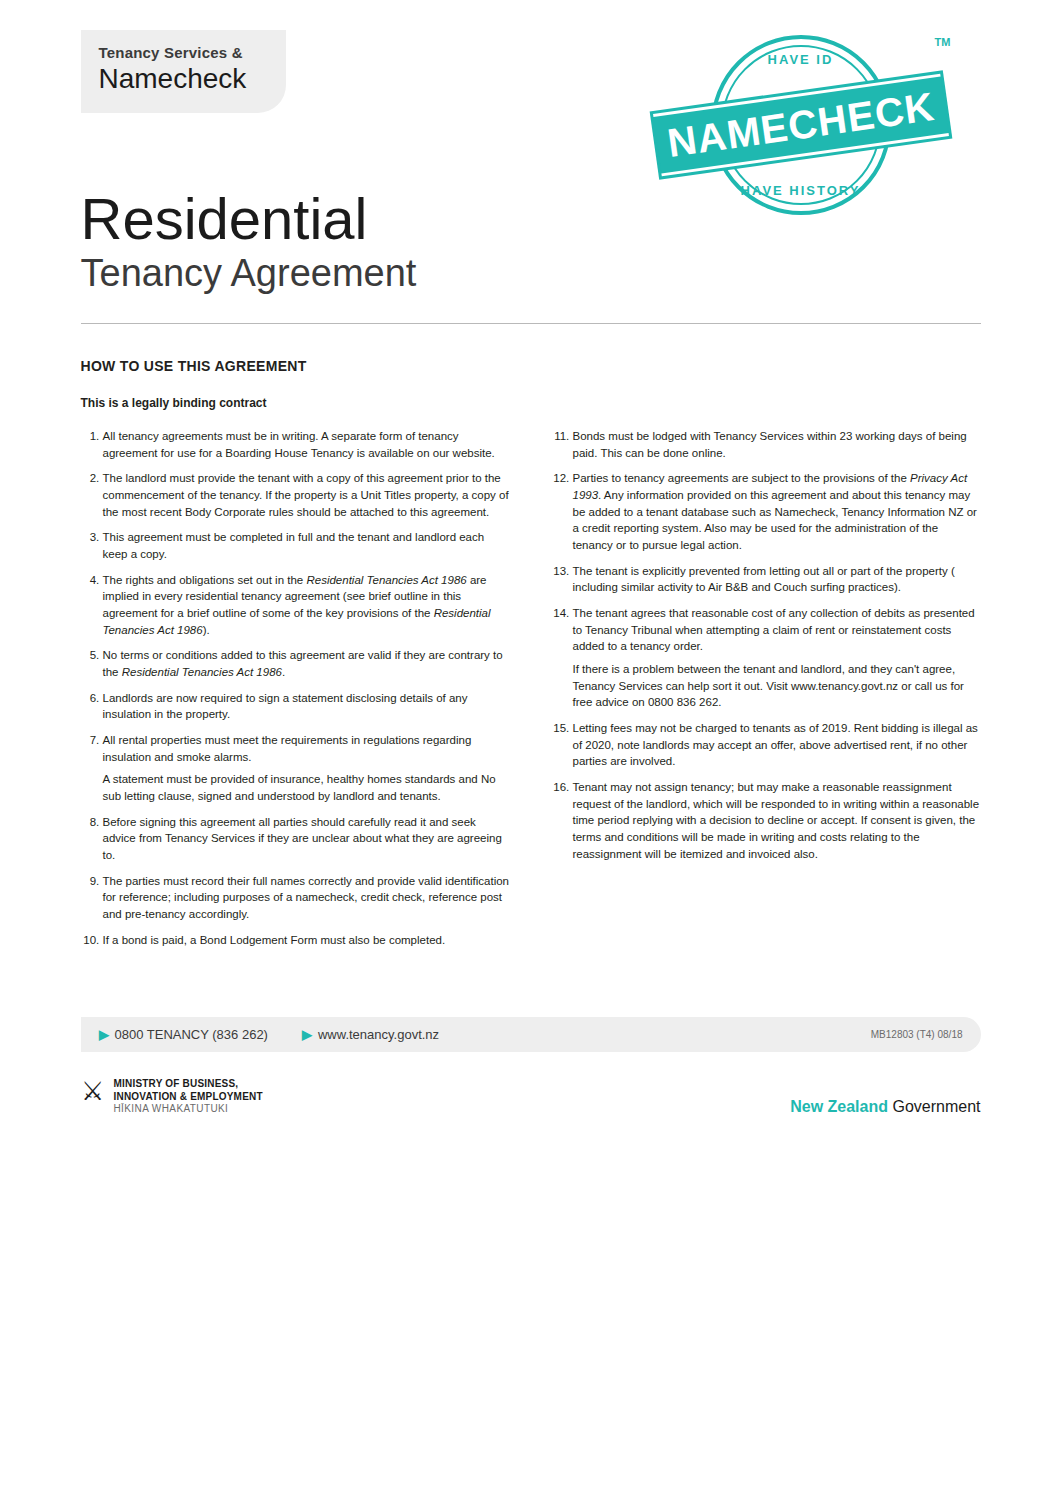Tenancy Services &
Namecheck
TM
HAVE ID
NAMECHECK
HAVE HISTORY
Residential
Tenancy Agreement
HOW TO USE THIS AGREEMENT
This is a legally binding contract
All tenancy agreements must be in writing. A separate form of tenancy agreement for use for a Boarding House Tenancy is available on our website.
The landlord must provide the tenant with a copy of this agreement prior to the commencement of the tenancy. If the property is a Unit Titles property, a copy of the most recent Body Corporate rules should be attached to this agreement.
This agreement must be completed in full and the tenant and landlord each keep a copy.
The rights and obligations set out in the Residential Tenancies Act 1986 are implied in every residential tenancy agreement (see brief outline in this agreement for a brief outline of some of the key provisions of the Residential Tenancies Act 1986).
No terms or conditions added to this agreement are valid if they are contrary to the Residential Tenancies Act 1986.
Landlords are now required to sign a statement disclosing details of any insulation in the property.
All rental properties must meet the requirements in regulations regarding insulation and smoke alarms.
A statement must be provided of insurance, healthy homes standards and No sub letting clause, signed and understood by landlord and tenants.
Before signing this agreement all parties should carefully read it and seek advice from Tenancy Services if they are unclear about what they are agreeing to.
The parties must record their full names correctly and provide valid identification for reference; including purposes of a namecheck, credit check, reference post and pre-tenancy accordingly.
If a bond is paid, a Bond Lodgement Form must also be completed.
Bonds must be lodged with Tenancy Services within 23 working days of being paid. This can be done online.
Parties to tenancy agreements are subject to the provisions of the Privacy Act 1993. Any information provided on this agreement and about this tenancy may be added to a tenant database such as Namecheck, Tenancy Information NZ or a credit reporting system. Also may be used for the administration of the tenancy or to pursue legal action.
The tenant is explicitly prevented from letting out all or part of the property ( including similar activity to Air B&B and Couch surfing practices).
The tenant agrees that reasonable cost of any collection of debits as presented to Tenancy Tribunal when attempting a claim of rent or reinstatement costs added to a tenancy order.
If there is a problem between the tenant and landlord, and they can't agree, Tenancy Services can help sort it out. Visit www.tenancy.govt.nz or call us for free advice on 0800 836 262.
Letting fees may not be charged to tenants as of 2019. Rent bidding is illegal as of 2020, note landlords may accept an offer, above advertised rent, if no other parties are involved.
Tenant may not assign tenancy; but may make a reasonable reassignment request of the landlord, which will be responded to in writing within a reasonable time period replying with a decision to decline or accept. If consent is given, the terms and conditions will be made in writing and costs relating to the reassignment will be itemized and invoiced also.
▶0800 TENANCY (836 262) ▶www.tenancy.govt.nz MB12803 (T4) 08/18
⚔
MINISTRY OF BUSINESS,
INNOVATION & EMPLOYMENT
HĪKINA WHAKATUTUKI
New Zealand Government